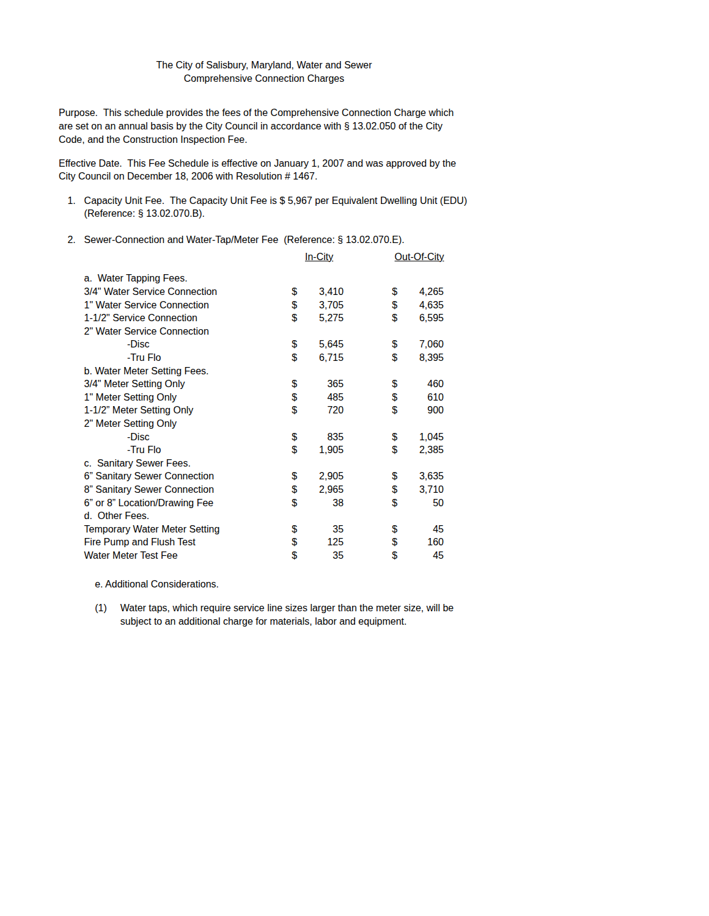The City of Salisbury, Maryland, Water and Sewer
Comprehensive Connection Charges
Purpose. This schedule provides the fees of the Comprehensive Connection Charge which are set on an annual basis by the City Council in accordance with § 13.02.050 of the City Code, and the Construction Inspection Fee.
Effective Date. This Fee Schedule is effective on January 1, 2007 and was approved by the City Council on December 18, 2006 with Resolution # 1467.
Capacity Unit Fee. The Capacity Unit Fee is $ 5,967 per Equivalent Dwelling Unit (EDU) (Reference: § 13.02.070.B).
Sewer-Connection and Water-Tap/Meter Fee (Reference: § 13.02.070.E).
| | In-City | Out-Of-City |
| a. Water Tapping Fees. | | |
| 3/4" Water Service Connection | $ 3,410 | $ 4,265 |
| 1" Water Service Connection | $ 3,705 | $ 4,635 |
| 1-1/2" Service Connection | $ 5,275 | $ 6,595 |
| 2" Water Service Connection | | |
| -Disc | $ 5,645 | $ 7,060 |
| -Tru Flo | $ 6,715 | $ 8,395 |
| b. Water Meter Setting Fees. | | |
| 3/4" Meter Setting Only | $ 365 | $ 460 |
| 1" Meter Setting Only | $ 485 | $ 610 |
| 1-1/2” Meter Setting Only | $ 720 | $ 900 |
| 2" Meter Setting Only | | |
| -Disc | $ 835 | $ 1,045 |
| -Tru Flo | $ 1,905 | $ 2,385 |
| c. Sanitary Sewer Fees. | | |
| 6” Sanitary Sewer Connection | $ 2,905 | $ 3,635 |
| 8” Sanitary Sewer Connection | $ 2,965 | $ 3,710 |
| 6” or 8” Location/Drawing Fee | $ 38 | $ 50 |
| d. Other Fees. | | |
| Temporary Water Meter Setting | $ 35 | $ 45 |
| Fire Pump and Flush Test | $ 125 | $ 160 |
| Water Meter Test Fee | $ 35 | $ 45 |
e. Additional Considerations.
(1) Water taps, which require service line sizes larger than the meter size, will be subject to an additional charge for materials, labor and equipment.